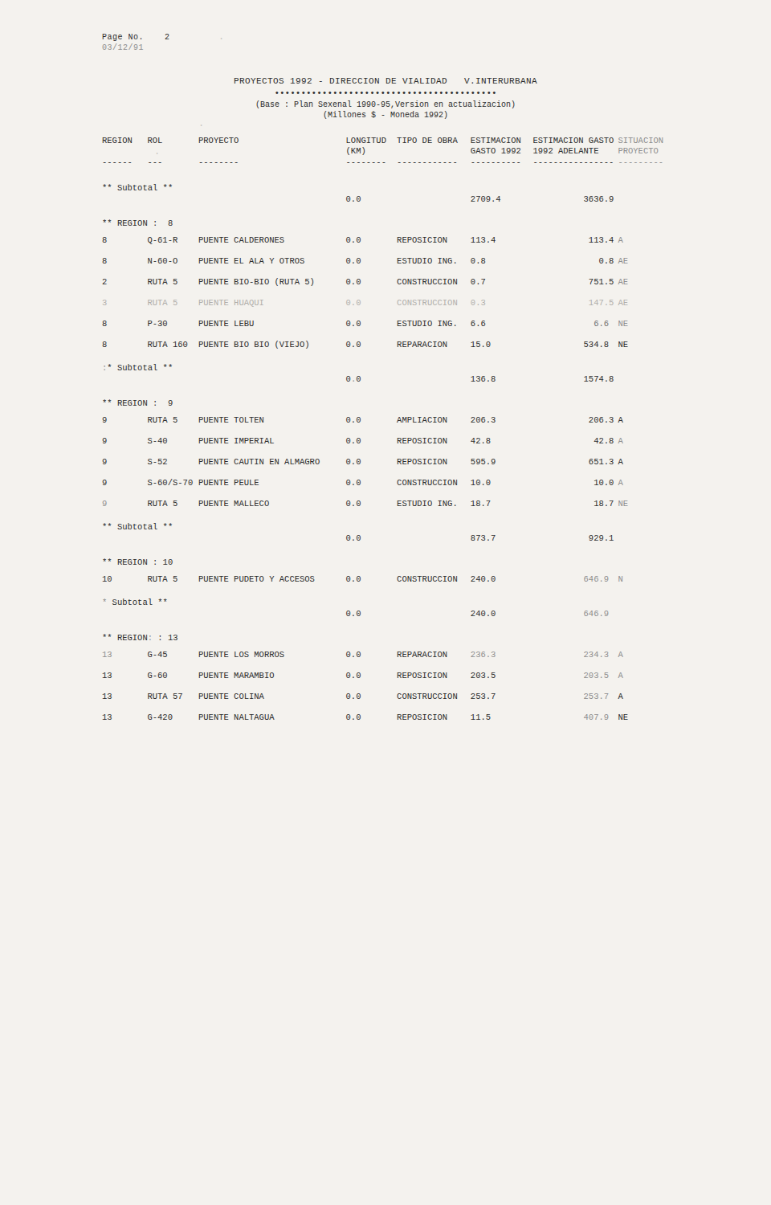· · ·
Page No. 2
03/12/91
PROYECTOS 1992 - DIRECCION DE VIALIDAD V.INTERURBANA
••••••••••••••••••••••••••••••••••••••••••
(Base : Plan Sexenal 1990-95,Version en actualizacion)
(Millones $ - Moneda 1992)
| REGION | ROL | PROYECTO | LONGITUD (KM) | TIPO DE OBRA | ESTIMACION GASTO 1992 | ESTIMACION GASTO 1992 ADELANTE | SITUACION PROYECTO |
| --- | --- | --- | --- | --- | --- | --- | --- |
| ------ | --- | -------- | -------- | ------------ | ---------- | ---------------- | --------- |
| ** Subtotal ** |
| | | | 0.0 | | 2709.4 | 3636.9 | |
| ** REGION : 8 |
| 8 | Q-61-R | PUENTE CALDERONES | 0.0 | REPOSICION | 113.4 | 113.4 | A |
| 8 | N-60-O | PUENTE EL ALA Y OTROS | 0.0 | ESTUDIO ING. | 0.8 | 0.8 | AE |
| 2 | RUTA 5 | PUENTE BIO-BIO (RUTA 5) | 0.0 | CONSTRUCCION | 0.7 | 751.5 | AE |
| 3 | RUTA 5 | PUENTE HUAQUI | 0.0 | CONSTRUCCION | 0.3 | 147.5 | AE |
| 8 | P-30 | PUENTE LEBU | 0.0 | ESTUDIO ING. | 6.6 | 6.6 | NE |
| 8 | RUTA 160 | PUENTE BIO BIO (VIEJO) | 0.0 | REPARACION | 15.0 | 534.8 | NE |
| : * Subtotal ** |
| | | | 0 . 0 | | 136.8 | 1574.8 | |
| ** REGION : 9 |
| 9 | RUTA 5 | PUENTE TOLTEN | 0.0 | AMPLIACION | 206.3 | 206.3 | A |
| 9 | S-40 | PUENTE IMPERIAL | 0.0 | REPOSICION | 42.8 | 42.8 | A |
| 9 | S-52 | PUENTE CAUTIN EN ALMAGRO | 0.0 | REPOSICION | 595.9 | 651.3 | A |
| 9 | S-60/S-70 | PUENTE PEULE | 0.0 | CONSTRUCCION | 10.0 | 10.0 | A |
| 9 | RUTA 5 | PUENTE MALLECO | 0.0 | ESTUDIO ING. | 18.7 | 18.7 | NE |
| ** Subtotal ** |
| | | | 0.0 | | 873.7 | 929.1 | |
| ** REGION : 10 |
| 10 | RUTA 5 | PUENTE PUDETO Y ACCESOS | 0.0 | CONSTRUCCION | 240.0 | 646.9 | N |
| * Subtotal ** |
| | | | 0.0 | | 240.0 | 646.9 | |
| ** REGION : : 13 |
| 13 | G-45 | PUENTE LOS MORROS | 0.0 | REPARACION | 236.3 | 234.3 | A |
| 13 | G-60 | PUENTE MARAMBIO | 0.0 | REPOSICION | 203.5 | 203.5 | A |
| 13 | RUTA 57 | PUENTE COLINA | 0.0 | CONSTRUCCION | 253.7 | 253.7 | A |
| 13 | G-420 | PUENTE NALTAGUA | 0.0 | REPOSICION | 11.5 | 407.9 | NE |